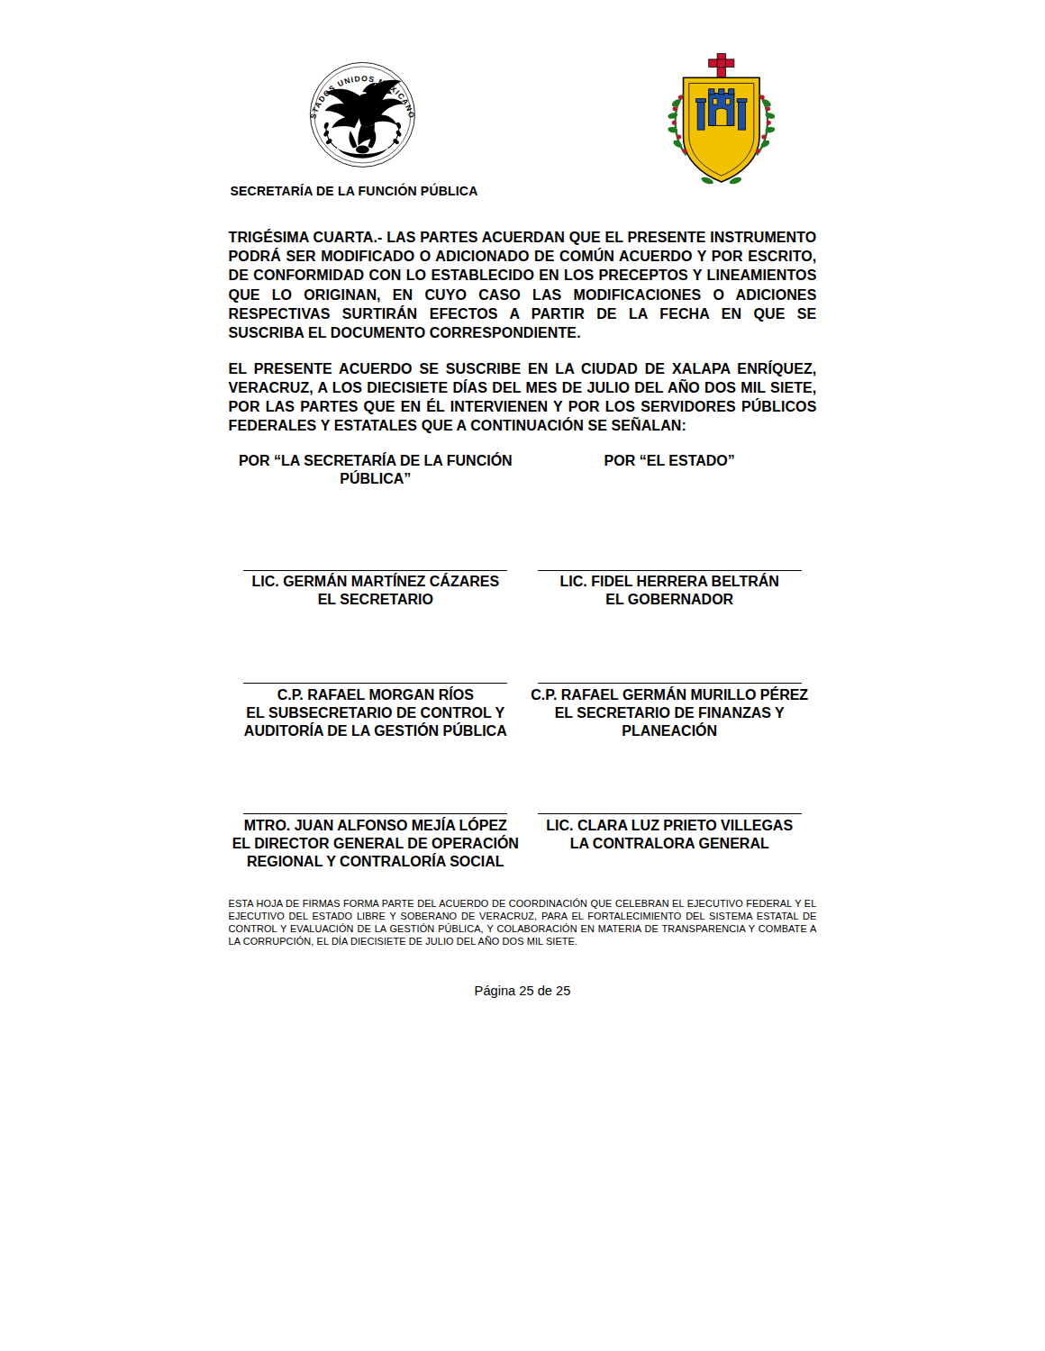ESTADOS UNIDOS MEXICANOS
SECRETARÍA DE LA FUNCIÓN PÚBLICA
TRIGÉSIMA CUARTA.- LAS PARTES ACUERDAN QUE EL PRESENTE INSTRUMENTO PODRÁ SER MODIFICADO O ADICIONADO DE COMÚN ACUERDO Y POR ESCRITO, DE CONFORMIDAD CON LO ESTABLECIDO EN LOS PRECEPTOS Y LINEAMIENTOS QUE LO ORIGINAN, EN CUYO CASO LAS MODIFICACIONES O ADICIONES RESPECTIVAS SURTIRÁN EFECTOS A PARTIR DE LA FECHA EN QUE SE SUSCRIBA EL DOCUMENTO CORRESPONDIENTE.
EL PRESENTE ACUERDO SE SUSCRIBE EN LA CIUDAD DE XALAPA ENRÍQUEZ, VERACRUZ, A LOS DIECISIETE DÍAS DEL MES DE JULIO DEL AÑO DOS MIL SIETE, POR LAS PARTES QUE EN ÉL INTERVIENEN Y POR LOS SERVIDORES PÚBLICOS FEDERALES Y ESTATALES QUE A CONTINUACIÓN SE SEÑALAN:
| POR “LA SECRETARÍA DE LA FUNCIÓN PÚBLICA” | POR “EL ESTADO” |
| LIC. GERMÁN MARTÍNEZ CÁZARES EL SECRETARIO | LIC. FIDEL HERRERA BELTRÁN EL GOBERNADOR |
| C.P. RAFAEL MORGAN RÍOS EL SUBSECRETARIO DE CONTROL Y AUDITORÍA DE LA GESTIÓN PÚBLICA | C.P. RAFAEL GERMÁN MURILLO PÉREZ EL SECRETARIO DE FINANZAS Y PLANEACIÓN |
| MTRO. JUAN ALFONSO MEJÍA LÓPEZ EL DIRECTOR GENERAL DE OPERACIÓN REGIONAL Y CONTRALORÍA SOCIAL | LIC. CLARA LUZ PRIETO VILLEGAS LA CONTRALORA GENERAL |
ESTA HOJA DE FIRMAS FORMA PARTE DEL ACUERDO DE COORDINACIÓN QUE CELEBRAN EL EJECUTIVO FEDERAL Y EL EJECUTIVO DEL ESTADO LIBRE Y SOBERANO DE VERACRUZ, PARA EL FORTALECIMIENTO DEL SISTEMA ESTATAL DE CONTROL Y EVALUACIÓN DE LA GESTIÓN PÚBLICA, Y COLABORACIÓN EN MATERIA DE TRANSPARENCIA Y COMBATE A LA CORRUPCIÓN, EL DÍA DIECISIETE DE JULIO DEL AÑO DOS MIL SIETE.
Página 25 de 25